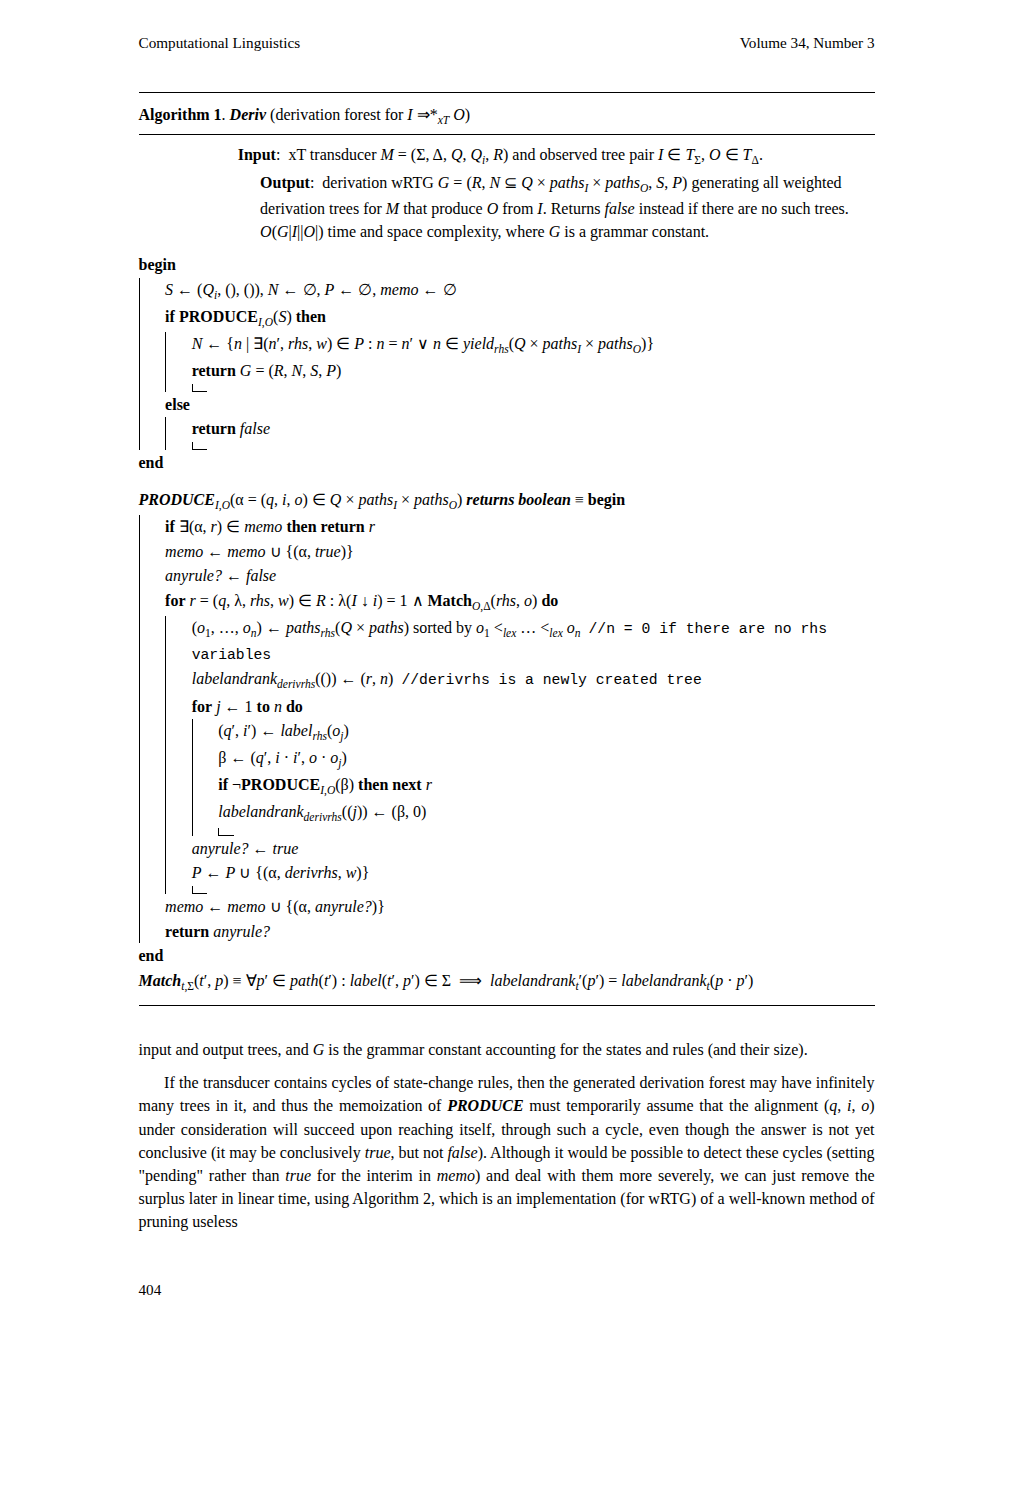Computational Linguistics Volume 34, Number 3
Algorithm 1. Deriv (derivation forest for I ⇒*xT O)
Input: xT transducer M = (Σ, Δ, Q, Qi, R) and observed tree pair I ∈ TΣ, O ∈ TΔ.
Output: derivation wRTG G = (R, N ⊆ Q × pathsI × pathsO, S, P) generating all weighted derivation trees for M that produce O from I. Returns false instead if there are no such trees. O(G|I||O|) time and space complexity, where G is a grammar constant.
begin
S ← (Qi, (), ()), N ← ∅, P ← ∅, memo ← ∅
if PRODUCEI,O(S) then
N ← {n | ∃(n′, rhs, w) ∈ P : n = n′ ∨ n ∈ yieldrhs(Q × pathsI × pathsO)}
return G = (R, N, S, P)
else
return false
end
PRODUCEI,O(α = (q, i, o) ∈ Q × pathsI × pathsO) returns boolean ≡ begin
if ∃(α, r) ∈ memo then return r
memo ← memo ∪ {(α, true)}
anyrule? ← false
for r = (q, λ, rhs, w) ∈ R : λ(I ↓ i) = 1 ∧ MatchO,Δ(rhs, o) do
(o1, …, on) ← pathsrhs(Q × paths) sorted by o1 <lex … <lex on //n = 0 if there are no rhs variables
labelandrankderivrhs(()) ← (r, n) //derivrhs is a newly created tree
for j ← 1 to n do
(q′, i′) ← labelrhs(oj)
β ← (q′, i · i′, o · oj)
if ¬PRODUCEI,O(β) then next r
labelandrankderivrhs((j)) ← (β, 0)
anyrule? ← true
P ← P ∪ {(α, derivrhs, w)}
memo ← memo ∪ {(α, anyrule?)}
return anyrule?
end
Matcht,Σ(t′, p) ≡ ∀p′ ∈ path(t′) : label(t′, p′) ∈ Σ ⟹ labelandrankt′(p′) = labelandrankt(p · p′)
input and output trees, and G is the grammar constant accounting for the states and rules (and their size).
If the transducer contains cycles of state-change rules, then the generated derivation forest may have infinitely many trees in it, and thus the memoization of PRODUCE must temporarily assume that the alignment (q, i, o) under consideration will succeed upon reaching itself, through such a cycle, even though the answer is not yet conclusive (it may be conclusively true, but not false). Although it would be possible to detect these cycles (setting "pending" rather than true for the interim in memo) and deal with them more severely, we can just remove the surplus later in linear time, using Algorithm 2, which is an implementation (for wRTG) of a well-known method of pruning useless
404